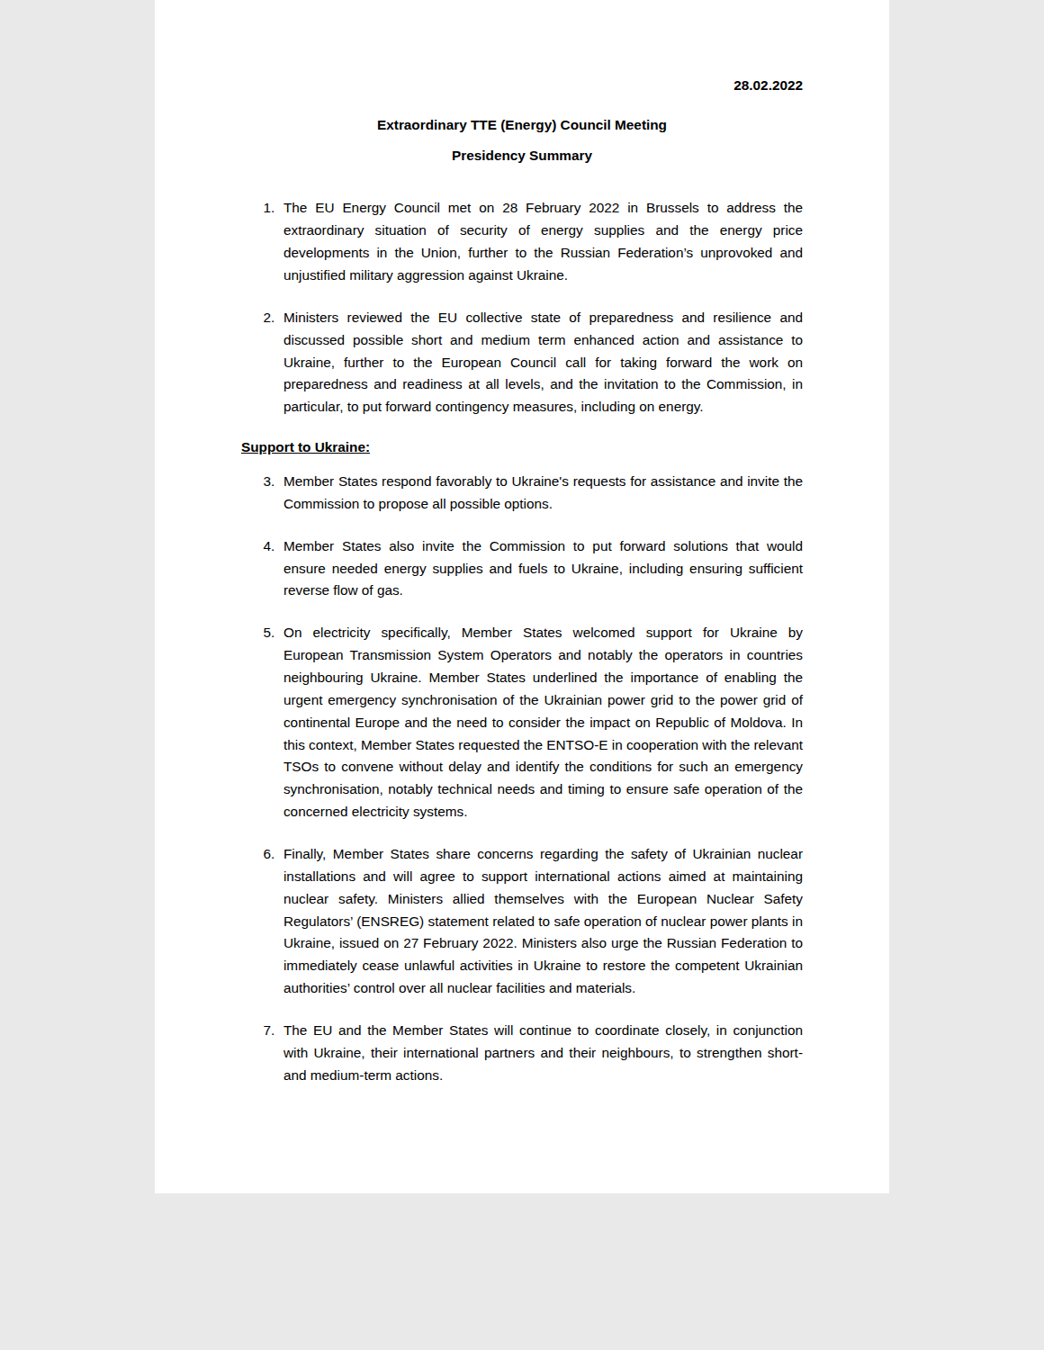28.02.2022
Extraordinary TTE (Energy) Council Meeting
Presidency Summary
The EU Energy Council met on 28 February 2022 in Brussels to address the extraordinary situation of security of energy supplies and the energy price developments in the Union, further to the Russian Federation’s unprovoked and unjustified military aggression against Ukraine.
Ministers reviewed the EU collective state of preparedness and resilience and discussed possible short and medium term enhanced action and assistance to Ukraine, further to the European Council call for taking forward the work on preparedness and readiness at all levels, and the invitation to the Commission, in particular, to put forward contingency measures, including on energy.
Support to Ukraine:
Member States respond favorably to Ukraine's requests for assistance and invite the Commission to propose all possible options.
Member States also invite the Commission to put forward solutions that would ensure needed energy supplies and fuels to Ukraine, including ensuring sufficient reverse flow of gas.
On electricity specifically, Member States welcomed support for Ukraine by European Transmission System Operators and notably the operators in countries neighbouring Ukraine. Member States underlined the importance of enabling the urgent emergency synchronisation of the Ukrainian power grid to the power grid of continental Europe and the need to consider the impact on Republic of Moldova. In this context, Member States requested the ENTSO-E in cooperation with the relevant TSOs to convene without delay and identify the conditions for such an emergency synchronisation, notably technical needs and timing to ensure safe operation of the concerned electricity systems.
Finally, Member States share concerns regarding the safety of Ukrainian nuclear installations and will agree to support international actions aimed at maintaining nuclear safety. Ministers allied themselves with the European Nuclear Safety Regulators’ (ENSREG) statement related to safe operation of nuclear power plants in Ukraine, issued on 27 February 2022. Ministers also urge the Russian Federation to immediately cease unlawful activities in Ukraine to restore the competent Ukrainian authorities’ control over all nuclear facilities and materials.
The EU and the Member States will continue to coordinate closely, in conjunction with Ukraine, their international partners and their neighbours, to strengthen short- and medium-term actions.